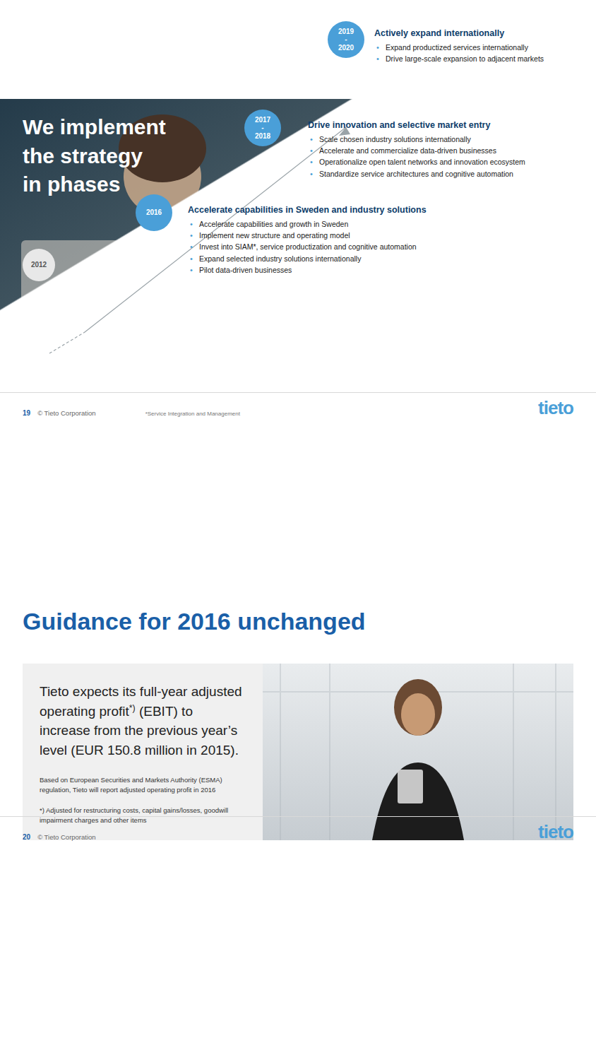We implement
the strategy
in phases
2012
2016
2017
-
2018
2019
-
2020
Actively expand internationally
Expand productized services internationally
Drive large-scale expansion to adjacent markets
Drive innovation and selective market entry
Scale chosen industry solutions internationally
Accelerate and commercialize data-driven businesses
Operationalize open talent networks and innovation ecosystem
Standardize service architectures and cognitive automation
Accelerate capabilities in Sweden and industry solutions
Accelerate capabilities and growth in Sweden
Implement new structure and operating model
Invest into SIAM*, service productization and cognitive automation
Expand selected industry solutions internationally
Pilot data-driven businesses
19 © Tieto Corporation *Service Integration and Management
tieto
Guidance for 2016 unchanged
Tieto expects its full-year adjusted operating profit*) (EBIT) to increase from the previous year’s level (EUR 150.8 million in 2015).
Based on European Securities and Markets Authority (ESMA) regulation, Tieto will report adjusted operating profit in 2016
*) Adjusted for restructuring costs, capital gains/losses, goodwill impairment charges and other items
20 © Tieto Corporation
tieto